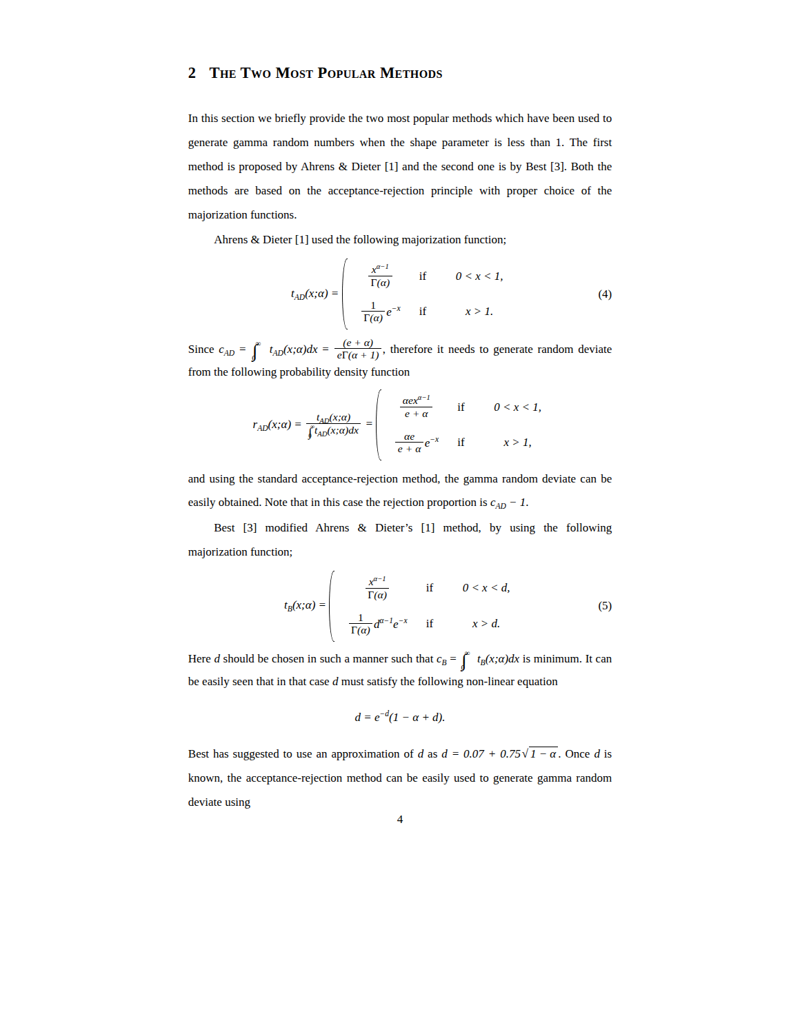2 The Two Most Popular Methods
In this section we briefly provide the two most popular methods which have been used to generate gamma random numbers when the shape parameter is less than 1. The first method is proposed by Ahrens & Dieter [1] and the second one is by Best [3]. Both the methods are based on the acceptance-rejection principle with proper choice of the majorization functions.
Ahrens & Dieter [1] used the following majorization function;
tAD(x;α) =
| x α−1 Γ (α) | if | 0 < x < 1, |
| 1 Γ (α) e −x | if | x > 1. |
(4)
Since cAD = ∫∞0 tAD(x;α)dx = (e + α) eΓ(α + 1), therefore it needs to generate random deviate from the following probability density function
rAD(x;α) = tAD(x;α)∫∞0 tAD(x;α)dx =
| αex α−1 e + α | if | 0 < x < 1, |
| αe e + α e −x | if | x > 1, |
and using the standard acceptance-rejection method, the gamma random deviate can be easily obtained. Note that in this case the rejection proportion is cAD − 1.
Best [3] modified Ahrens & Dieter’s [1] method, by using the following majorization function;
tB(x;α) =
| x α−1 Γ (α) | if | 0 < x < d, |
| 1 Γ (α) d α−1 e −x | if | x > d. |
(5)
Here d should be chosen in such a manner such that cB = ∫∞0 tB(x;α)dx is minimum. It can be easily seen that in that case d must satisfy the following non-linear equation
d = e−d(1 − α + d).
Best has suggested to use an approximation of d as d = 0.07 + 0.75√1 − α. Once d is known, the acceptance-rejection method can be easily used to generate gamma random deviate using
4